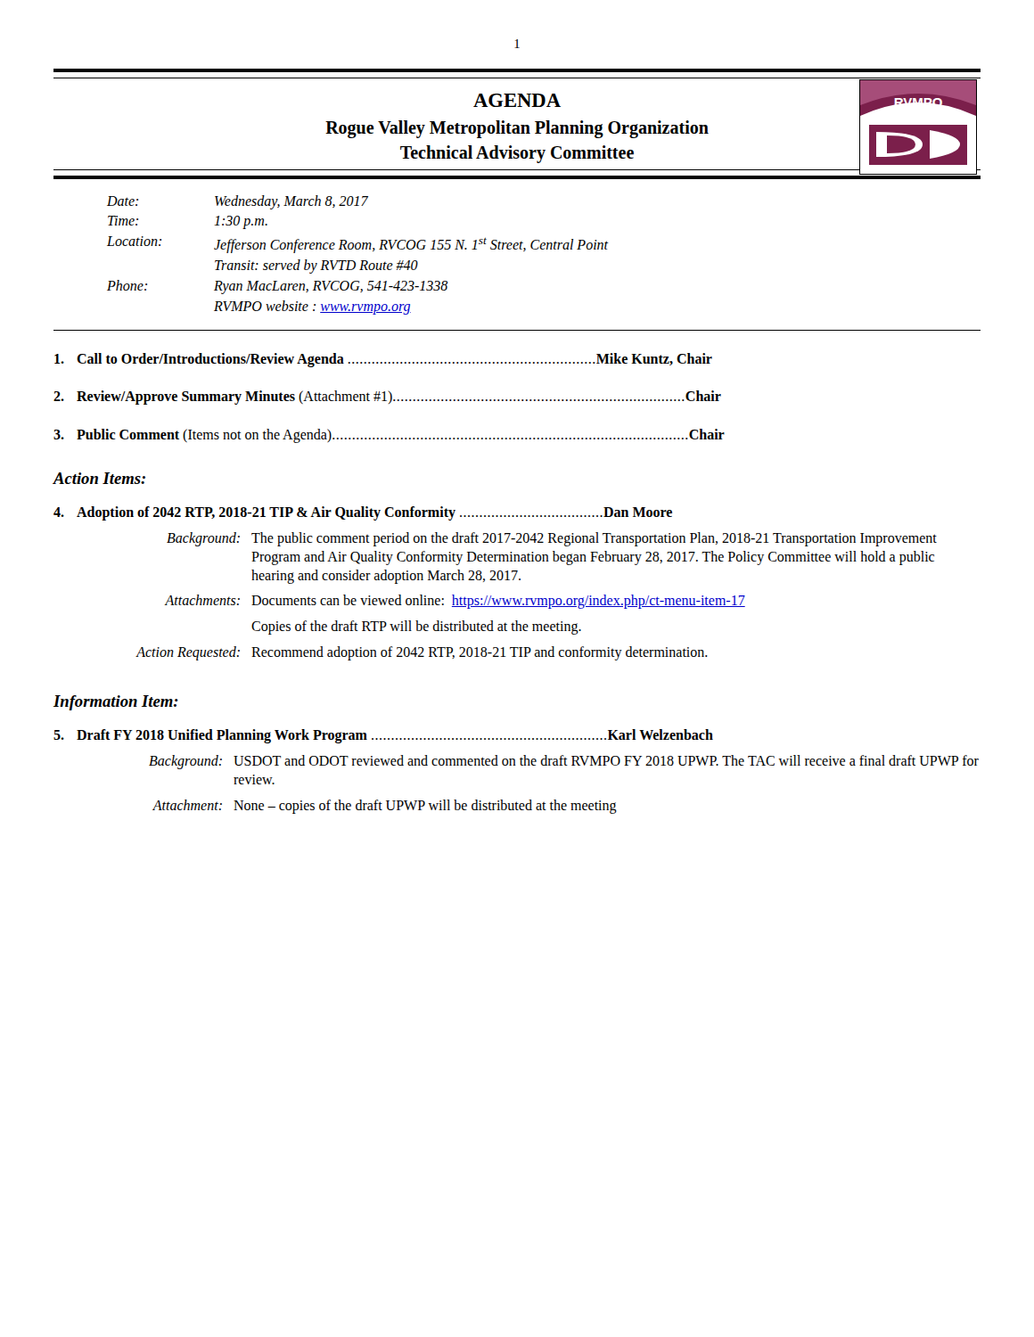1
AGENDA
Rogue Valley Metropolitan Planning Organization
Technical Advisory Committee
RVMPO
| Date: | Wednesday, March 8, 2017 |
| Time: | 1:30 p.m. |
| Location: | Jefferson Conference Room, RVCOG 155 N. 1 st Street, Central Point |
| | Transit: served by RVTD Route #40 |
| Phone: | Ryan MacLaren, RVCOG, 541-423-1338 |
| | RVMPO website : www.rvmpo.org |
1. Call to Order/Introductions/Review Agenda .............................................................. Mike Kuntz, Chair
2. Review/Approve Summary Minutes (Attachment #1)......................................................................... Chair
3. Public Comment (Items not on the Agenda)......................................................................................... Chair
Action Items:
4. Adoption of 2042 RTP, 2018-21 TIP & Air Quality Conformity .................................... Dan Moore
| Background: | The public comment period on the draft 2017-2042 Regional Transportation Plan, 2018-21 Transportation Improvement Program and Air Quality Conformity Determination began February 28, 2017. The Policy Committee will hold a public hearing and consider adoption March 28, 2017. |
| Attachments: | Documents can be viewed online: https://www.rvmpo.org/index.php/ct-menu-item-17 |
| | Copies of the draft RTP will be distributed at the meeting. |
| Action Requested: | Recommend adoption of 2042 RTP, 2018-21 TIP and conformity determination. |
Information Item:
5. Draft FY 2018 Unified Planning Work Program ........................................................... Karl Welzenbach
| Background: | USDOT and ODOT reviewed and commented on the draft RVMPO FY 2018 UPWP. The TAC will receive a final draft UPWP for review. |
| Attachment: | None – copies of the draft UPWP will be distributed at the meeting |